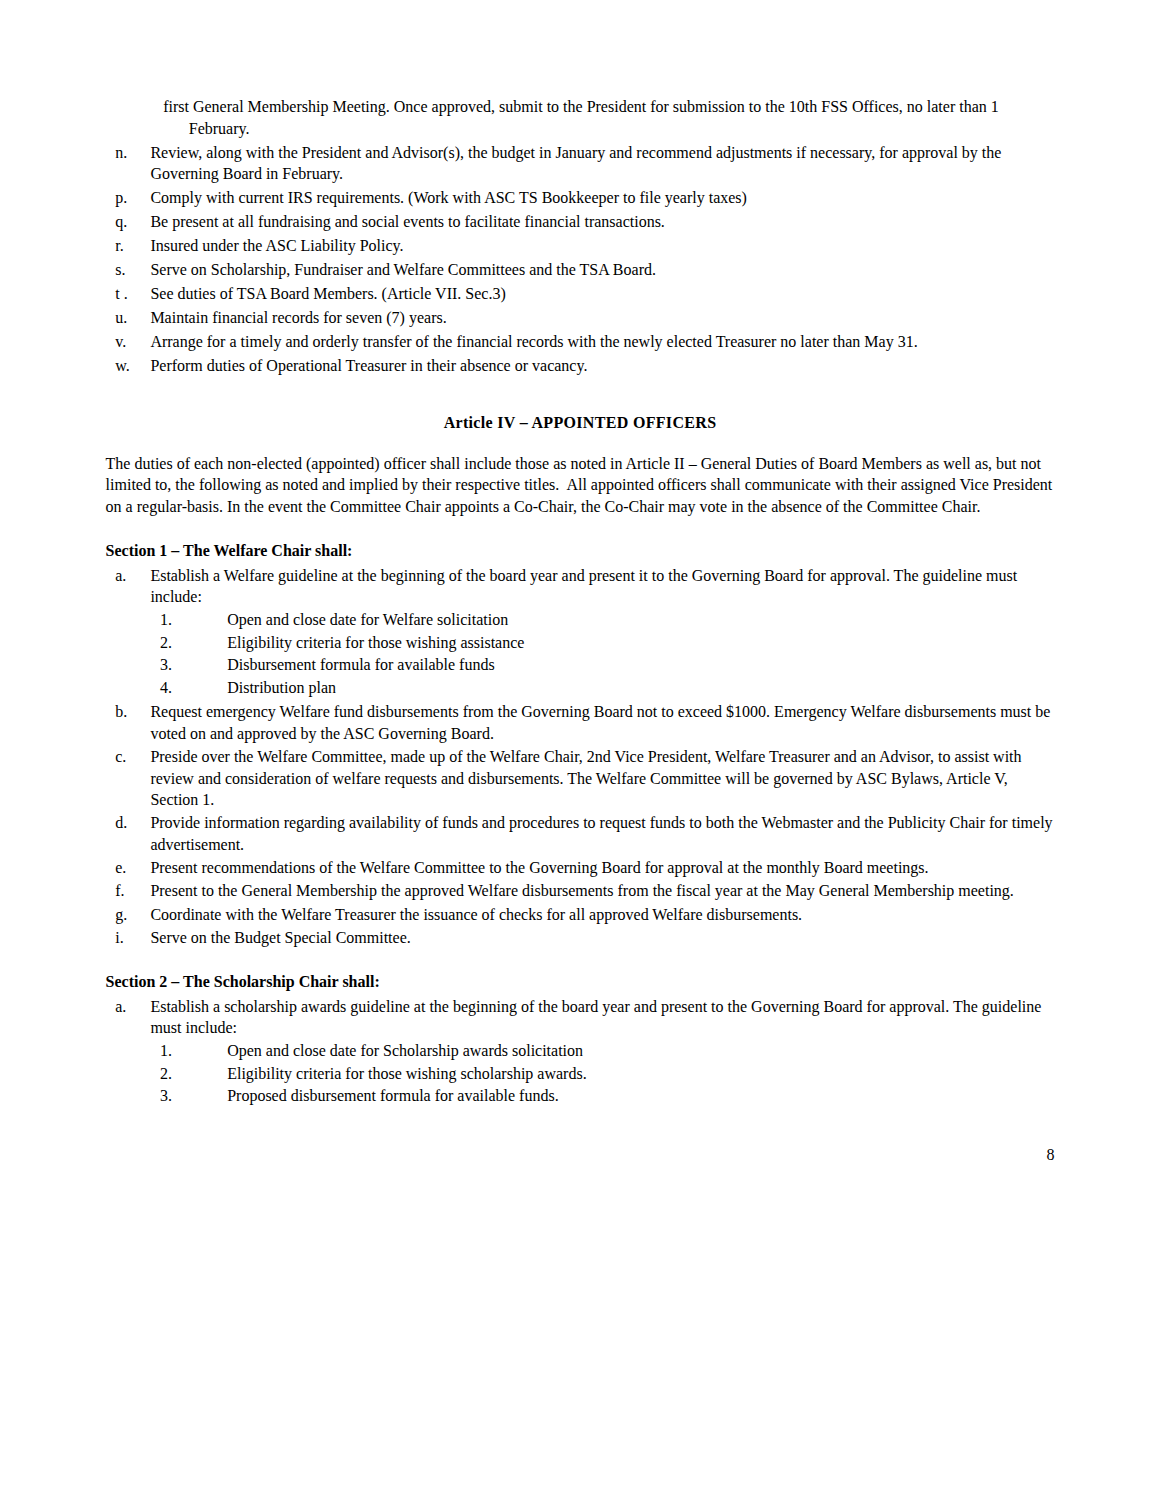first General Membership Meeting. Once approved, submit to the President for submission to the 10th FSS Offices, no later than 1 February.
n. Review, along with the President and Advisor(s), the budget in January and recommend adjustments if necessary, for approval by the Governing Board in February.
p. Comply with current IRS requirements. (Work with ASC TS Bookkeeper to file yearly taxes)
q. Be present at all fundraising and social events to facilitate financial transactions.
r. Insured under the ASC Liability Policy.
s. Serve on Scholarship, Fundraiser and Welfare Committees and the TSA Board.
t . See duties of TSA Board Members. (Article VII. Sec.3)
u. Maintain financial records for seven (7) years.
v. Arrange for a timely and orderly transfer of the financial records with the newly elected Treasurer no later than May 31.
w. Perform duties of Operational Treasurer in their absence or vacancy.
Article IV – APPOINTED OFFICERS
The duties of each non-elected (appointed) officer shall include those as noted in Article II – General Duties of Board Members as well as, but not limited to, the following as noted and implied by their respective titles. All appointed officers shall communicate with their assigned Vice President on a regular-basis. In the event the Committee Chair appoints a Co-Chair, the Co-Chair may vote in the absence of the Committee Chair.
Section 1 – The Welfare Chair shall:
a. Establish a Welfare guideline at the beginning of the board year and present it to the Governing Board for approval. The guideline must include:
1. Open and close date for Welfare solicitation
2. Eligibility criteria for those wishing assistance
3. Disbursement formula for available funds
4. Distribution plan
b. Request emergency Welfare fund disbursements from the Governing Board not to exceed $1000. Emergency Welfare disbursements must be voted on and approved by the ASC Governing Board.
c. Preside over the Welfare Committee, made up of the Welfare Chair, 2nd Vice President, Welfare Treasurer and an Advisor, to assist with review and consideration of welfare requests and disbursements. The Welfare Committee will be governed by ASC Bylaws, Article V, Section 1.
d. Provide information regarding availability of funds and procedures to request funds to both the Webmaster and the Publicity Chair for timely advertisement.
e. Present recommendations of the Welfare Committee to the Governing Board for approval at the monthly Board meetings.
f. Present to the General Membership the approved Welfare disbursements from the fiscal year at the May General Membership meeting.
g. Coordinate with the Welfare Treasurer the issuance of checks for all approved Welfare disbursements.
i. Serve on the Budget Special Committee.
Section 2 – The Scholarship Chair shall:
a. Establish a scholarship awards guideline at the beginning of the board year and present to the Governing Board for approval. The guideline must include:
1. Open and close date for Scholarship awards solicitation
2. Eligibility criteria for those wishing scholarship awards.
3. Proposed disbursement formula for available funds.
8